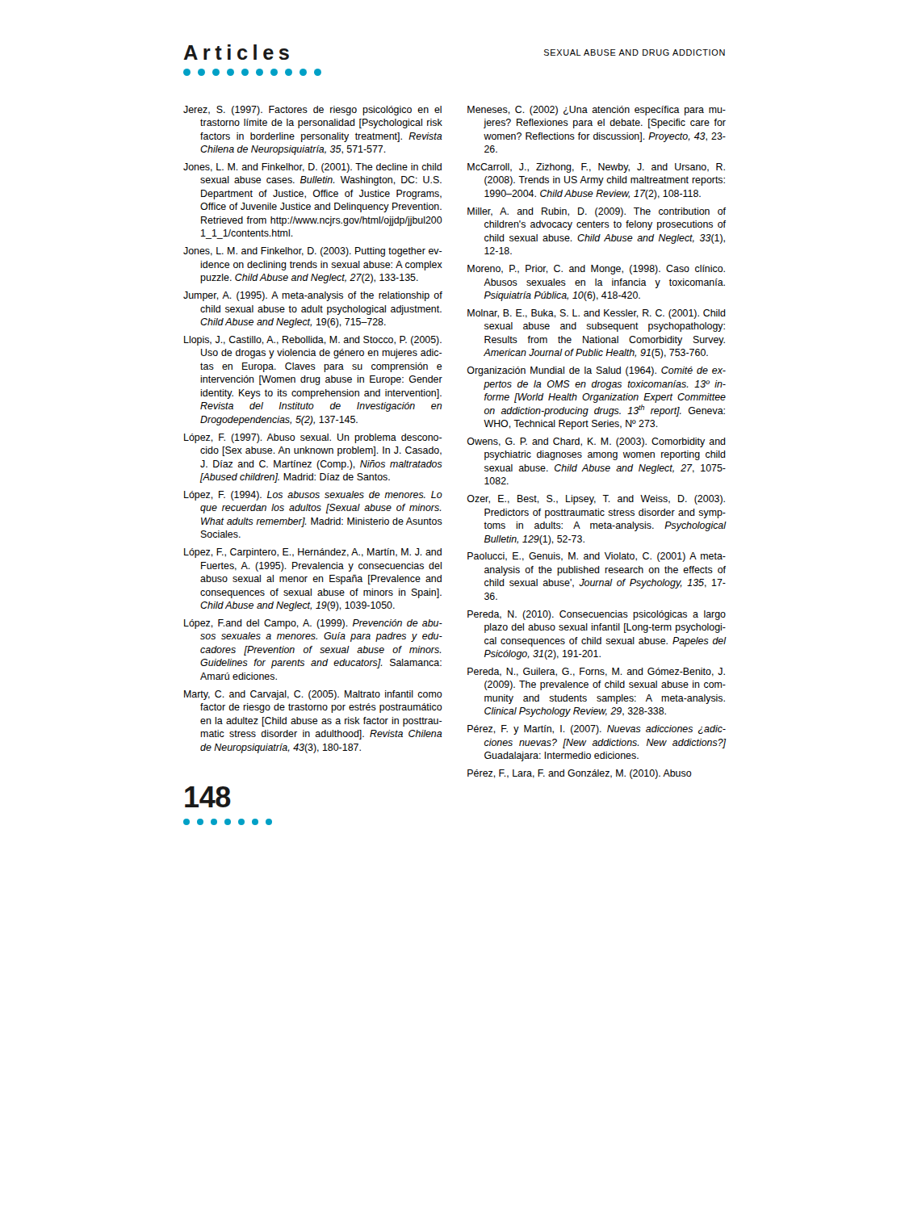Articles
Sexual abuse and drug addiction
Jerez, S. (1997). Factores de riesgo psicológico en el trastorno límite de la personalidad [Psychological risk factors in borderline personality treatment]. Revista Chilena de Neuropsiquiatría, 35, 571-577.
Jones, L. M. and Finkelhor, D. (2001). The decline in child sexual abuse cases. Bulletin. Washington, DC: U.S. Department of Justice, Office of Justice Programs, Office of Juvenile Justice and Delinquency Prevention. Retrieved from http://www.ncjrs.gov/html/ojjdp/jjbul2001_1_1/contents.html.
Jones, L. M. and Finkelhor, D. (2003). Putting together evidence on declining trends in sexual abuse: A complex puzzle. Child Abuse and Neglect, 27(2), 133-135.
Jumper, A. (1995). A meta-analysis of the relationship of child sexual abuse to adult psychological adjustment. Child Abuse and Neglect, 19(6), 715–728.
Llopis, J., Castillo, A., Rebollida, M. and Stocco, P. (2005). Uso de drogas y violencia de género en mujeres adictas en Europa. Claves para su comprensión e intervención [Women drug abuse in Europe: Gender identity. Keys to its comprehension and intervention]. Revista del Instituto de Investigación en Drogodependencias, 5(2), 137-145.
López, F. (1997). Abuso sexual. Un problema desconocido [Sex abuse. An unknown problem]. In J. Casado, J. Díaz and C. Martínez (Comp.), Niños maltratados [Abused children]. Madrid: Díaz de Santos.
López, F. (1994). Los abusos sexuales de menores. Lo que recuerdan los adultos [Sexual abuse of minors. What adults remember]. Madrid: Ministerio de Asuntos Sociales.
López, F., Carpintero, E., Hernández, A., Martín, M. J. and Fuertes, A. (1995). Prevalencia y consecuencias del abuso sexual al menor en España [Prevalence and consequences of sexual abuse of minors in Spain]. Child Abuse and Neglect, 19(9), 1039-1050.
López, F.and del Campo, A. (1999). Prevención de abusos sexuales a menores. Guía para padres y educadores [Prevention of sexual abuse of minors. Guidelines for parents and educators]. Salamanca: Amarú ediciones.
Marty, C. and Carvajal, C. (2005). Maltrato infantil como factor de riesgo de trastorno por estrés postraumático en la adultez [Child abuse as a risk factor in posttraumatic stress disorder in adulthood]. Revista Chilena de Neuropsiquiatría, 43(3), 180-187.
Meneses, C. (2002) ¿Una atención específica para mujeres? Reflexiones para el debate. [Specific care for women? Reflections for discussion]. Proyecto, 43, 23-26.
McCarroll, J., Zizhong, F., Newby, J. and Ursano, R. (2008). Trends in US Army child maltreatment reports: 1990–2004. Child Abuse Review, 17(2), 108-118.
Miller, A. and Rubin, D. (2009). The contribution of children's advocacy centers to felony prosecutions of child sexual abuse. Child Abuse and Neglect, 33(1), 12-18.
Moreno, P., Prior, C. and Monge, (1998). Caso clínico. Abusos sexuales en la infancia y toxicomanía. Psiquiatría Pública, 10(6), 418-420.
Molnar, B. E., Buka, S. L. and Kessler, R. C. (2001). Child sexual abuse and subsequent psychopathology: Results from the National Comorbidity Survey. American Journal of Public Health, 91(5), 753-760.
Organización Mundial de la Salud (1964). Comité de expertos de la OMS en drogas toxicomanías. 13º informe [World Health Organization Expert Committee on addiction-producing drugs. 13th report]. Geneva: WHO, Technical Report Series, Nº 273.
Owens, G. P. and Chard, K. M. (2003). Comorbidity and psychiatric diagnoses among women reporting child sexual abuse. Child Abuse and Neglect, 27, 1075-1082.
Ozer, E., Best, S., Lipsey, T. and Weiss, D. (2003). Predictors of posttraumatic stress disorder and symptoms in adults: A meta-analysis. Psychological Bulletin, 129(1), 52-73.
Paolucci, E., Genuis, M. and Violato, C. (2001) A metaanalysis of the published research on the effects of child sexual abuse', Journal of Psychology, 135, 17-36.
Pereda, N. (2010). Consecuencias psicológicas a largo plazo del abuso sexual infantil [Long-term psychological consequences of child sexual abuse. Papeles del Psicólogo, 31(2), 191-201.
Pereda, N., Guilera, G., Forns, M. and Gómez-Benito, J. (2009). The prevalence of child sexual abuse in community and students samples: A meta-analysis. Clinical Psychology Review, 29, 328-338.
Pérez, F. y Martín, I. (2007). Nuevas adicciones ¿adicciones nuevas? [New addictions. New addictions?] Guadalajara: Intermedio ediciones.
Pérez, F., Lara, F. and González, M. (2010). Abuso
148